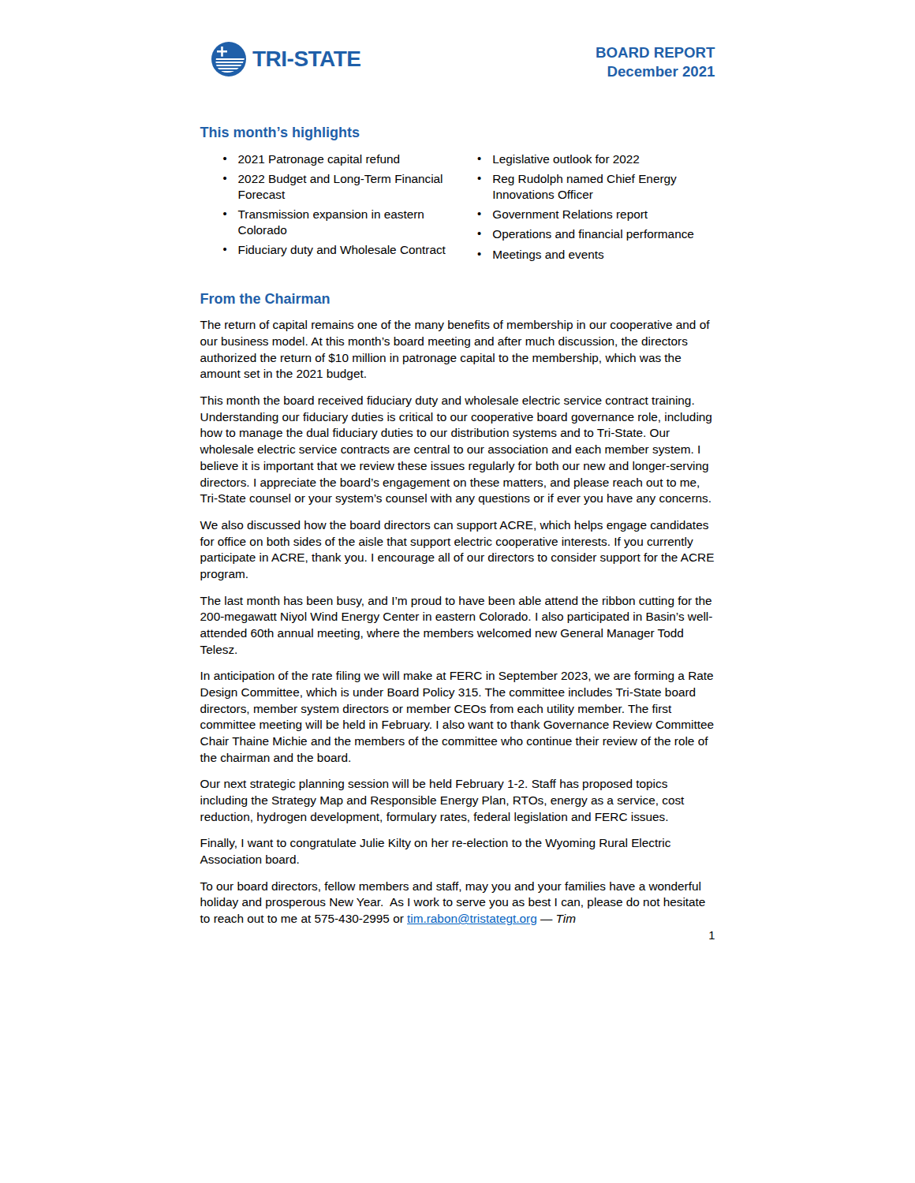TRI-STATE
BOARD REPORT
December 2021
This month’s highlights
2021 Patronage capital refund
2022 Budget and Long-Term Financial Forecast
Transmission expansion in eastern Colorado
Fiduciary duty and Wholesale Contract
Legislative outlook for 2022
Reg Rudolph named Chief Energy Innovations Officer
Government Relations report
Operations and financial performance
Meetings and events
From the Chairman
The return of capital remains one of the many benefits of membership in our cooperative and of our business model. At this month’s board meeting and after much discussion, the directors authorized the return of $10 million in patronage capital to the membership, which was the amount set in the 2021 budget.
This month the board received fiduciary duty and wholesale electric service contract training. Understanding our fiduciary duties is critical to our cooperative board governance role, including how to manage the dual fiduciary duties to our distribution systems and to Tri-State. Our wholesale electric service contracts are central to our association and each member system. I believe it is important that we review these issues regularly for both our new and longer-serving directors. I appreciate the board’s engagement on these matters, and please reach out to me, Tri-State counsel or your system’s counsel with any questions or if ever you have any concerns.
We also discussed how the board directors can support ACRE, which helps engage candidates for office on both sides of the aisle that support electric cooperative interests. If you currently participate in ACRE, thank you. I encourage all of our directors to consider support for the ACRE program.
The last month has been busy, and I’m proud to have been able attend the ribbon cutting for the 200-megawatt Niyol Wind Energy Center in eastern Colorado. I also participated in Basin’s well-attended 60th annual meeting, where the members welcomed new General Manager Todd Telesz.
In anticipation of the rate filing we will make at FERC in September 2023, we are forming a Rate Design Committee, which is under Board Policy 315. The committee includes Tri-State board directors, member system directors or member CEOs from each utility member. The first committee meeting will be held in February. I also want to thank Governance Review Committee Chair Thaine Michie and the members of the committee who continue their review of the role of the chairman and the board.
Our next strategic planning session will be held February 1-2. Staff has proposed topics including the Strategy Map and Responsible Energy Plan, RTOs, energy as a service, cost reduction, hydrogen development, formulary rates, federal legislation and FERC issues.
Finally, I want to congratulate Julie Kilty on her re-election to the Wyoming Rural Electric Association board.
To our board directors, fellow members and staff, may you and your families have a wonderful holiday and prosperous New Year. As I work to serve you as best I can, please do not hesitate to reach out to me at 575-430-2995 or tim.rabon@tristategt.org — Tim
1